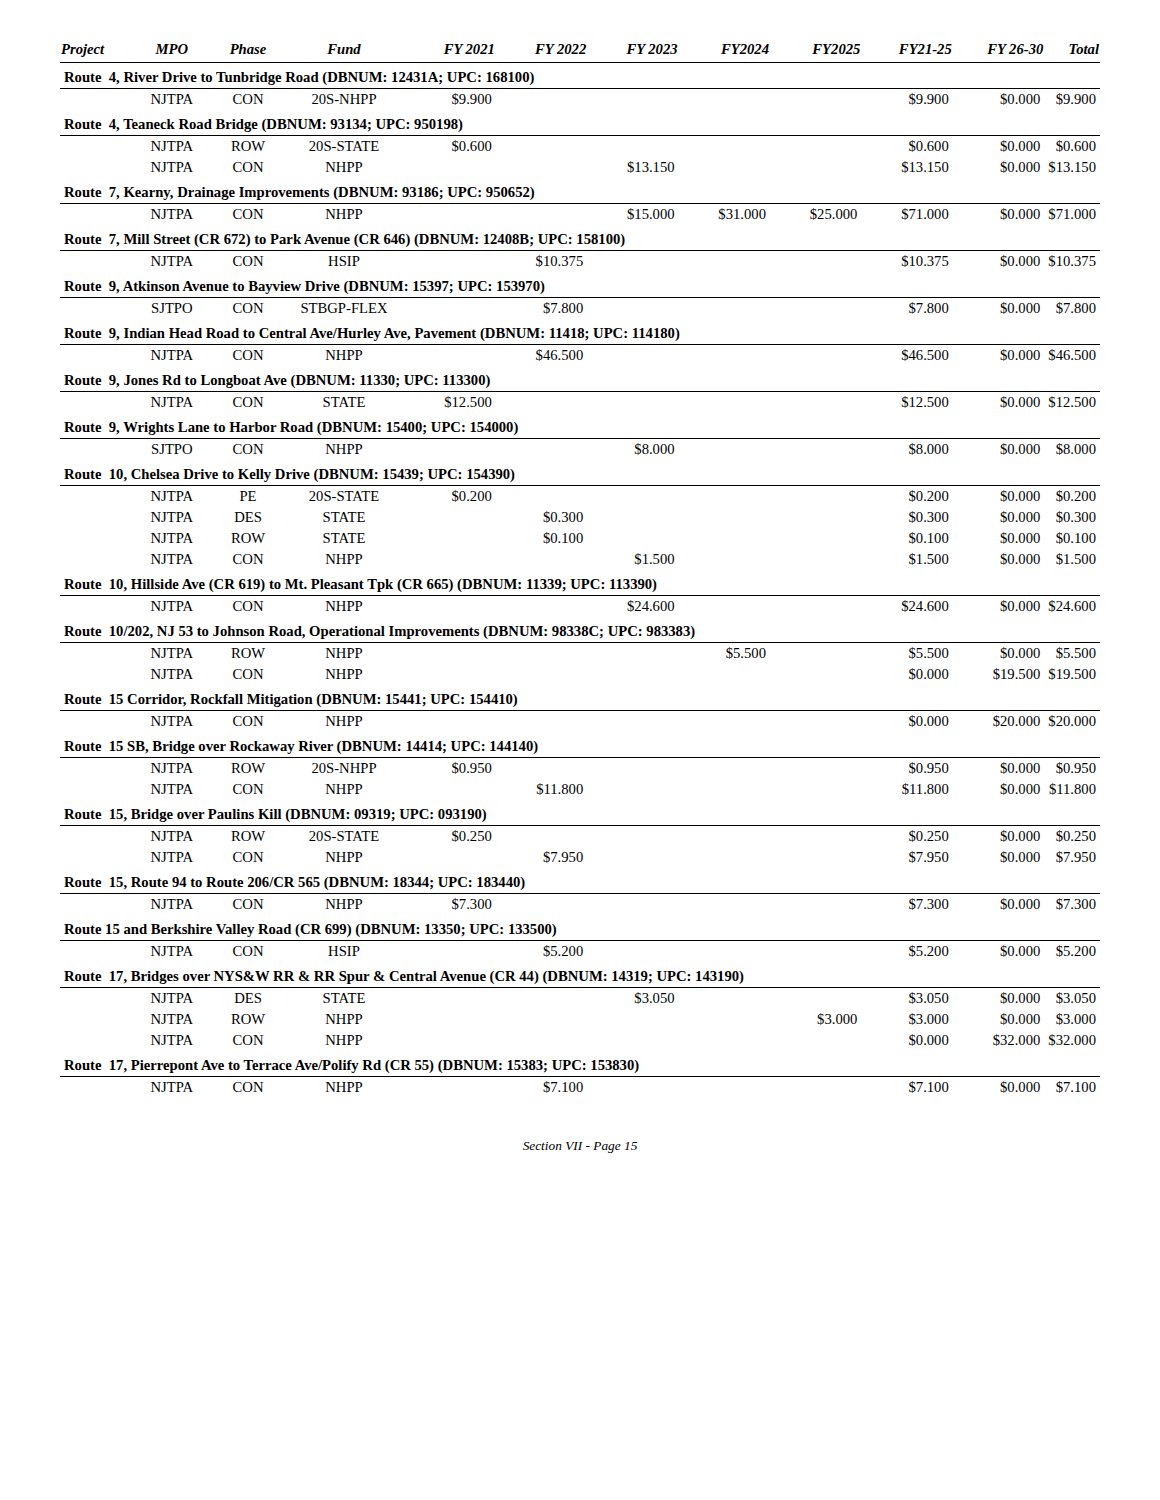| Project | MPO | Phase | Fund | FY 2021 | FY 2022 | FY 2023 | FY2024 | FY2025 | FY21-25 | FY 26-30 | Total |
| --- | --- | --- | --- | --- | --- | --- | --- | --- | --- | --- | --- |
| Route 4, River Drive to Tunbridge Road (DBNUM: 12431A; UPC: 168100) |
| | NJTPA | CON | 20S-NHPP | $9.900 | | | | | $9.900 | $0.000 | $9.900 |
| Route 4, Teaneck Road Bridge (DBNUM: 93134; UPC: 950198) |
| | NJTPA | ROW | 20S-STATE | $0.600 | | | | | $0.600 | $0.000 | $0.600 |
| | NJTPA | CON | NHPP | | | $13.150 | | | $13.150 | $0.000 | $13.150 |
| Route 7, Kearny, Drainage Improvements (DBNUM: 93186; UPC: 950652) |
| | NJTPA | CON | NHPP | | | $15.000 | $31.000 | $25.000 | $71.000 | $0.000 | $71.000 |
| Route 7, Mill Street (CR 672) to Park Avenue (CR 646) (DBNUM: 12408B; UPC: 158100) |
| | NJTPA | CON | HSIP | | $10.375 | | | | $10.375 | $0.000 | $10.375 |
| Route 9, Atkinson Avenue to Bayview Drive (DBNUM: 15397; UPC: 153970) |
| | SJTPO | CON | STBGP-FLEX | | $7.800 | | | | $7.800 | $0.000 | $7.800 |
| Route 9, Indian Head Road to Central Ave/Hurley Ave, Pavement (DBNUM: 11418; UPC: 114180) |
| | NJTPA | CON | NHPP | | $46.500 | | | | $46.500 | $0.000 | $46.500 |
| Route 9, Jones Rd to Longboat Ave (DBNUM: 11330; UPC: 113300) |
| | NJTPA | CON | STATE | $12.500 | | | | | $12.500 | $0.000 | $12.500 |
| Route 9, Wrights Lane to Harbor Road (DBNUM: 15400; UPC: 154000) |
| | SJTPO | CON | NHPP | | | $8.000 | | | $8.000 | $0.000 | $8.000 |
| Route 10, Chelsea Drive to Kelly Drive (DBNUM: 15439; UPC: 154390) |
| | NJTPA | PE | 20S-STATE | $0.200 | | | | | $0.200 | $0.000 | $0.200 |
| | NJTPA | DES | STATE | | $0.300 | | | | $0.300 | $0.000 | $0.300 |
| | NJTPA | ROW | STATE | | $0.100 | | | | $0.100 | $0.000 | $0.100 |
| | NJTPA | CON | NHPP | | | $1.500 | | | $1.500 | $0.000 | $1.500 |
| Route 10, Hillside Ave (CR 619) to Mt. Pleasant Tpk (CR 665) (DBNUM: 11339; UPC: 113390) |
| | NJTPA | CON | NHPP | | | $24.600 | | | $24.600 | $0.000 | $24.600 |
| Route 10/202, NJ 53 to Johnson Road, Operational Improvements (DBNUM: 98338C; UPC: 983383) |
| | NJTPA | ROW | NHPP | | | | $5.500 | | $5.500 | $0.000 | $5.500 |
| | NJTPA | CON | NHPP | | | | | | $0.000 | $19.500 | $19.500 |
| Route 15 Corridor, Rockfall Mitigation (DBNUM: 15441; UPC: 154410) |
| | NJTPA | CON | NHPP | | | | | | $0.000 | $20.000 | $20.000 |
| Route 15 SB, Bridge over Rockaway River (DBNUM: 14414; UPC: 144140) |
| | NJTPA | ROW | 20S-NHPP | $0.950 | | | | | $0.950 | $0.000 | $0.950 |
| | NJTPA | CON | NHPP | | $11.800 | | | | $11.800 | $0.000 | $11.800 |
| Route 15, Bridge over Paulins Kill (DBNUM: 09319; UPC: 093190) |
| | NJTPA | ROW | 20S-STATE | $0.250 | | | | | $0.250 | $0.000 | $0.250 |
| | NJTPA | CON | NHPP | | $7.950 | | | | $7.950 | $0.000 | $7.950 |
| Route 15, Route 94 to Route 206/CR 565 (DBNUM: 18344; UPC: 183440) |
| | NJTPA | CON | NHPP | $7.300 | | | | | $7.300 | $0.000 | $7.300 |
| Route 15 and Berkshire Valley Road (CR 699) (DBNUM: 13350; UPC: 133500) |
| | NJTPA | CON | HSIP | | $5.200 | | | | $5.200 | $0.000 | $5.200 |
| Route 17, Bridges over NYS&W RR & RR Spur & Central Avenue (CR 44) (DBNUM: 14319; UPC: 143190) |
| | NJTPA | DES | STATE | | | $3.050 | | | $3.050 | $0.000 | $3.050 |
| | NJTPA | ROW | NHPP | | | | | $3.000 | $3.000 | $0.000 | $3.000 |
| | NJTPA | CON | NHPP | | | | | | $0.000 | $32.000 | $32.000 |
| Route 17, Pierrepont Ave to Terrace Ave/Polify Rd (CR 55) (DBNUM: 15383; UPC: 153830) |
| | NJTPA | CON | NHPP | | $7.100 | | | | $7.100 | $0.000 | $7.100 |
Section VII - Page 15